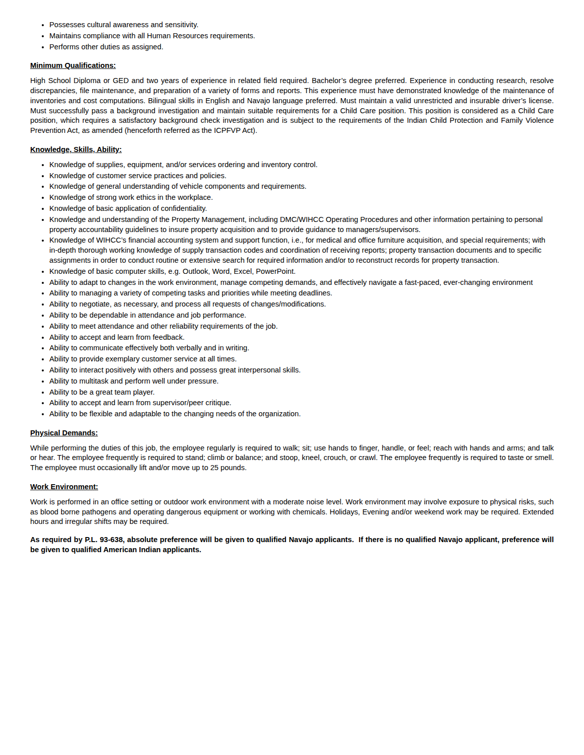Possesses cultural awareness and sensitivity.
Maintains compliance with all Human Resources requirements.
Performs other duties as assigned.
Minimum Qualifications:
High School Diploma or GED and two years of experience in related field required. Bachelor’s degree preferred. Experience in conducting research, resolve discrepancies, file maintenance, and preparation of a variety of forms and reports. This experience must have demonstrated knowledge of the maintenance of inventories and cost computations. Bilingual skills in English and Navajo language preferred. Must maintain a valid unrestricted and insurable driver’s license. Must successfully pass a background investigation and maintain suitable requirements for a Child Care position. This position is considered as a Child Care position, which requires a satisfactory background check investigation and is subject to the requirements of the Indian Child Protection and Family Violence Prevention Act, as amended (henceforth referred as the ICPFVP Act).
Knowledge, Skills, Ability:
Knowledge of supplies, equipment, and/or services ordering and inventory control.
Knowledge of customer service practices and policies.
Knowledge of general understanding of vehicle components and requirements.
Knowledge of strong work ethics in the workplace.
Knowledge of basic application of confidentiality.
Knowledge and understanding of the Property Management, including DMC/WIHCC Operating Procedures and other information pertaining to personal property accountability guidelines to insure property acquisition and to provide guidance to managers/supervisors.
Knowledge of WIHCC’s financial accounting system and support function, i.e., for medical and office furniture acquisition, and special requirements; with in-depth thorough working knowledge of supply transaction codes and coordination of receiving reports; property transaction documents and to specific assignments in order to conduct routine or extensive search for required information and/or to reconstruct records for property transaction.
Knowledge of basic computer skills, e.g. Outlook, Word, Excel, PowerPoint.
Ability to adapt to changes in the work environment, manage competing demands, and effectively navigate a fast-paced, ever-changing environment
Ability to managing a variety of competing tasks and priorities while meeting deadlines.
Ability to negotiate, as necessary, and process all requests of changes/modifications.
Ability to be dependable in attendance and job performance.
Ability to meet attendance and other reliability requirements of the job.
Ability to accept and learn from feedback.
Ability to communicate effectively both verbally and in writing.
Ability to provide exemplary customer service at all times.
Ability to interact positively with others and possess great interpersonal skills.
Ability to multitask and perform well under pressure.
Ability to be a great team player.
Ability to accept and learn from supervisor/peer critique.
Ability to be flexible and adaptable to the changing needs of the organization.
Physical Demands:
While performing the duties of this job, the employee regularly is required to walk; sit; use hands to finger, handle, or feel; reach with hands and arms; and talk or hear. The employee frequently is required to stand; climb or balance; and stoop, kneel, crouch, or crawl. The employee frequently is required to taste or smell. The employee must occasionally lift and/or move up to 25 pounds.
Work Environment:
Work is performed in an office setting or outdoor work environment with a moderate noise level. Work environment may involve exposure to physical risks, such as blood borne pathogens and operating dangerous equipment or working with chemicals. Holidays, Evening and/or weekend work may be required. Extended hours and irregular shifts may be required.
As required by P.L. 93-638, absolute preference will be given to qualified Navajo applicants. If there is no qualified Navajo applicant, preference will be given to qualified American Indian applicants.